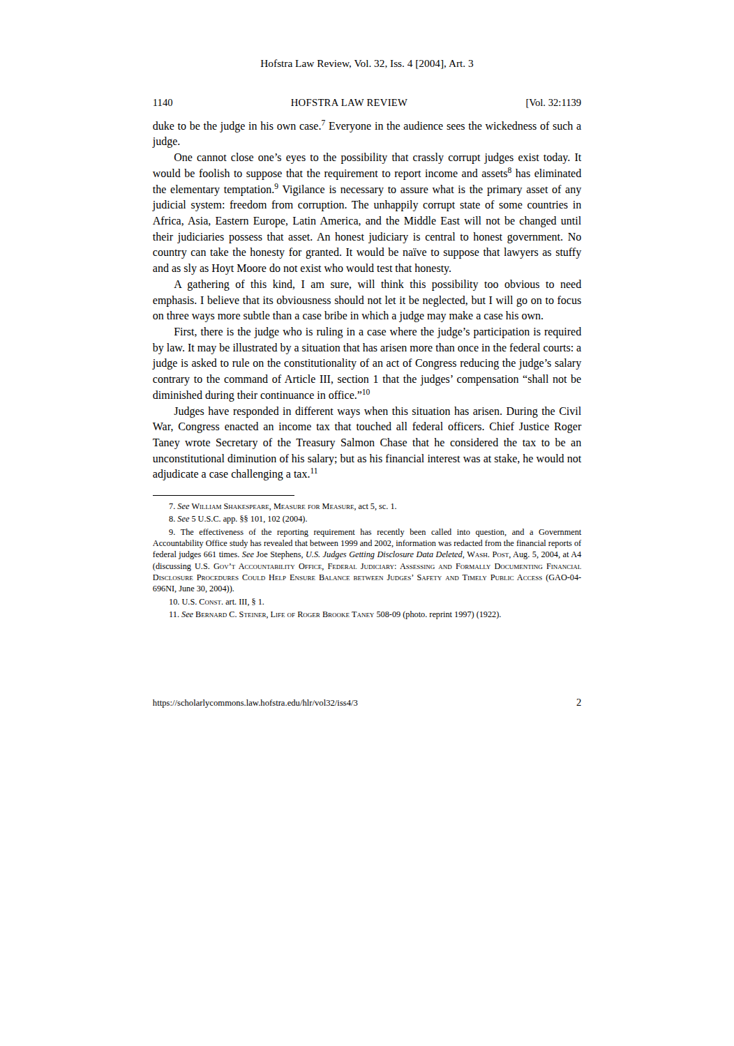Hofstra Law Review, Vol. 32, Iss. 4 [2004], Art. 3
1140 HOFSTRA LAW REVIEW [Vol. 32:1139
duke to be the judge in his own case.7 Everyone in the audience sees the wickedness of such a judge.
One cannot close one’s eyes to the possibility that crassly corrupt judges exist today. It would be foolish to suppose that the requirement to report income and assets8 has eliminated the elementary temptation.9 Vigilance is necessary to assure what is the primary asset of any judicial system: freedom from corruption. The unhappily corrupt state of some countries in Africa, Asia, Eastern Europe, Latin America, and the Middle East will not be changed until their judiciaries possess that asset. An honest judiciary is central to honest government. No country can take the honesty for granted. It would be naïve to suppose that lawyers as stuffy and as sly as Hoyt Moore do not exist who would test that honesty.
A gathering of this kind, I am sure, will think this possibility too obvious to need emphasis. I believe that its obviousness should not let it be neglected, but I will go on to focus on three ways more subtle than a case bribe in which a judge may make a case his own.
First, there is the judge who is ruling in a case where the judge’s participation is required by law. It may be illustrated by a situation that has arisen more than once in the federal courts: a judge is asked to rule on the constitutionality of an act of Congress reducing the judge’s salary contrary to the command of Article III, section 1 that the judges’ compensation “shall not be diminished during their continuance in office.”10
Judges have responded in different ways when this situation has arisen. During the Civil War, Congress enacted an income tax that touched all federal officers. Chief Justice Roger Taney wrote Secretary of the Treasury Salmon Chase that he considered the tax to be an unconstitutional diminution of his salary; but as his financial interest was at stake, he would not adjudicate a case challenging a tax.11
7. See William Shakespeare, Measure for Measure, act 5, sc. 1.
8. See 5 U.S.C. app. §§ 101, 102 (2004).
9. The effectiveness of the reporting requirement has recently been called into question, and a Government Accountability Office study has revealed that between 1999 and 2002, information was redacted from the financial reports of federal judges 661 times. See Joe Stephens, U.S. Judges Getting Disclosure Data Deleted, Wash. Post, Aug. 5, 2004, at A4 (discussing U.S. Gov’t Accountability Office, Federal Judiciary: Assessing and Formally Documenting Financial Disclosure Procedures Could Help Ensure Balance between Judges’ Safety and Timely Public Access (GAO-04-696NI, June 30, 2004)).
10. U.S. Const. art. III, § 1.
11. See Bernard C. Steiner, Life of Roger Brooke Taney 508-09 (photo. reprint 1997) (1922).
https://scholarlycommons.law.hofstra.edu/hlr/vol32/iss4/3 2